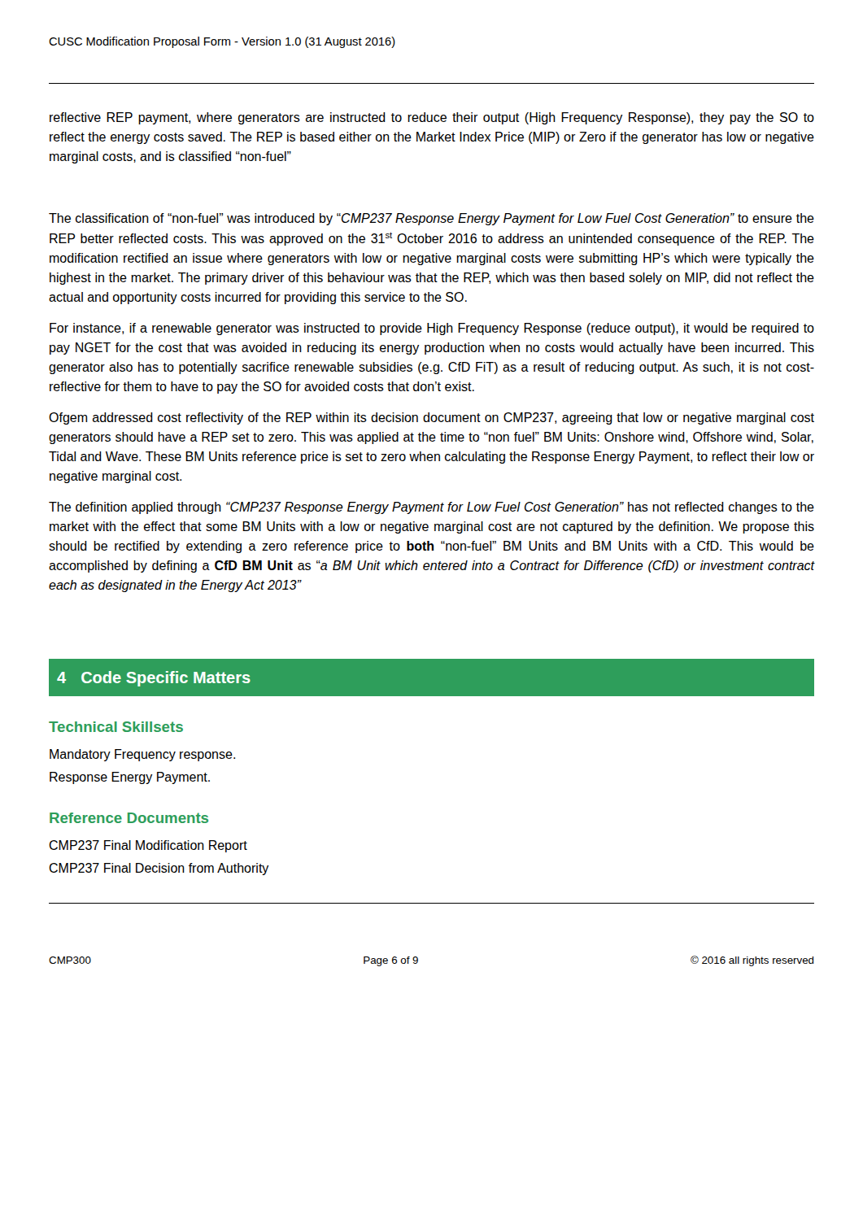CUSC Modification Proposal Form - Version 1.0 (31 August 2016)
reflective REP payment, where generators are instructed to reduce their output (High Frequency Response), they pay the SO to reflect the energy costs saved. The REP is based either on the Market Index Price (MIP) or Zero if the generator has low or negative marginal costs, and is classified “non-fuel”
The classification of “non-fuel” was introduced by “CMP237 Response Energy Payment for Low Fuel Cost Generation” to ensure the REP better reflected costs. This was approved on the 31st October 2016 to address an unintended consequence of the REP. The modification rectified an issue where generators with low or negative marginal costs were submitting HP’s which were typically the highest in the market. The primary driver of this behaviour was that the REP, which was then based solely on MIP, did not reflect the actual and opportunity costs incurred for providing this service to the SO.
For instance, if a renewable generator was instructed to provide High Frequency Response (reduce output), it would be required to pay NGET for the cost that was avoided in reducing its energy production when no costs would actually have been incurred. This generator also has to potentially sacrifice renewable subsidies (e.g. CfD FiT) as a result of reducing output. As such, it is not cost-reflective for them to have to pay the SO for avoided costs that don’t exist.
Ofgem addressed cost reflectivity of the REP within its decision document on CMP237, agreeing that low or negative marginal cost generators should have a REP set to zero. This was applied at the time to “non fuel” BM Units: Onshore wind, Offshore wind, Solar, Tidal and Wave. These BM Units reference price is set to zero when calculating the Response Energy Payment, to reflect their low or negative marginal cost.
The definition applied through “CMP237 Response Energy Payment for Low Fuel Cost Generation” has not reflected changes to the market with the effect that some BM Units with a low or negative marginal cost are not captured by the definition. We propose this should be rectified by extending a zero reference price to both “non-fuel” BM Units and BM Units with a CfD. This would be accomplished by defining a CfD BM Unit as “a BM Unit which entered into a Contract for Difference (CfD) or investment contract each as designated in the Energy Act 2013”
4 Code Specific Matters
Technical Skillsets
Mandatory Frequency response.
Response Energy Payment.
Reference Documents
CMP237 Final Modification Report
CMP237 Final Decision from Authority
CMP300 Page 6 of 9 © 2016 all rights reserved